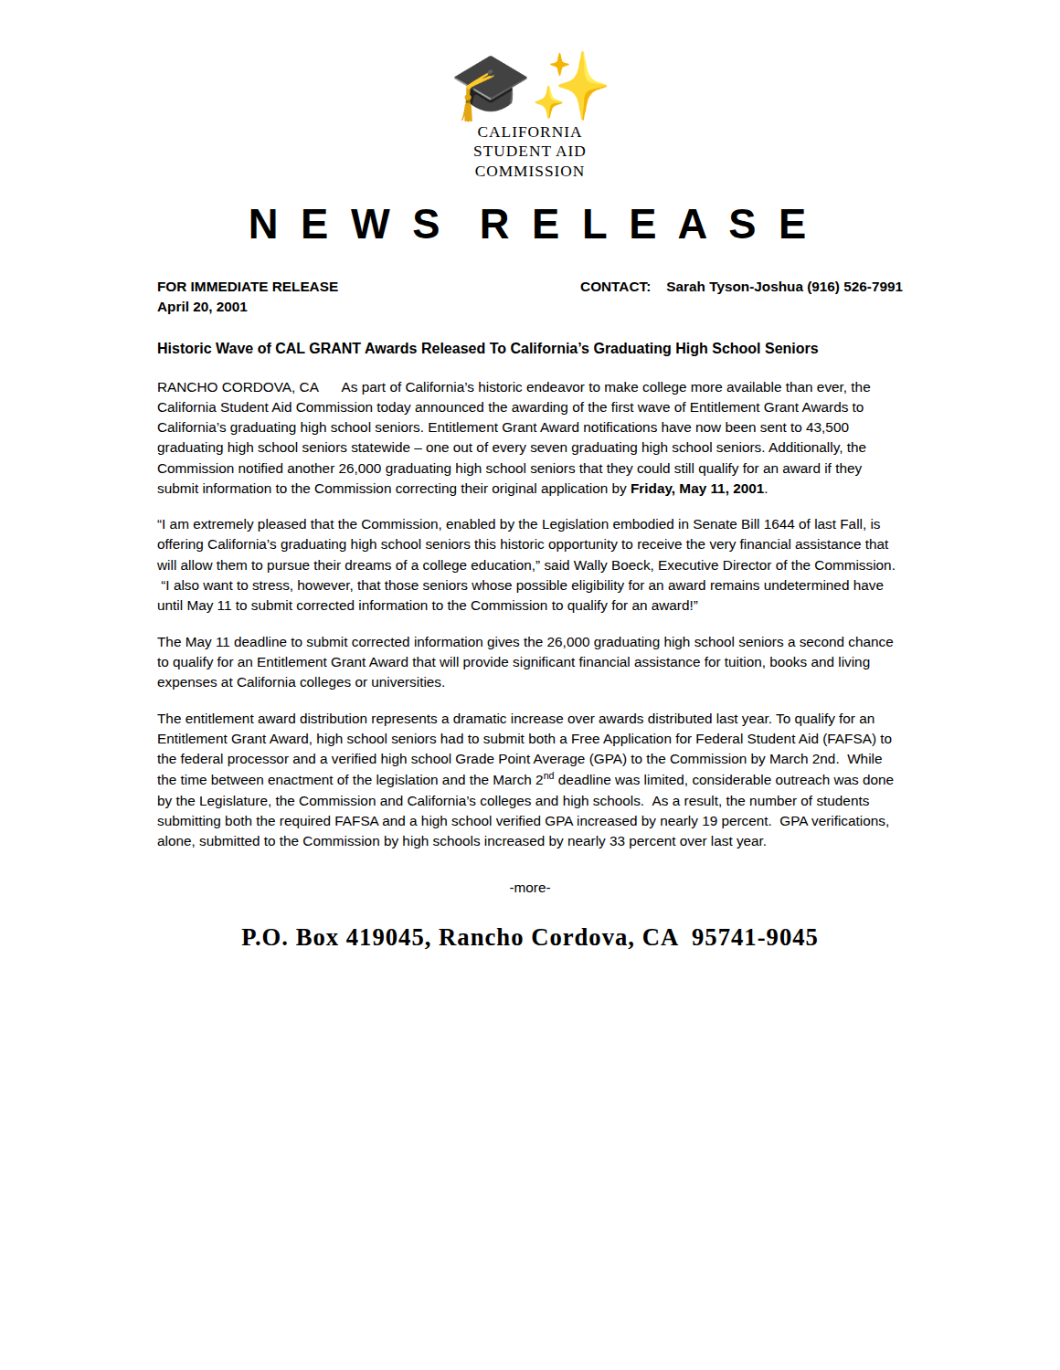🎓✨
CALIFORNIA
STUDENT AID
COMMISSION
N E W S R E L E A S E
FOR IMMEDIATE RELEASE CONTACT: Sarah Tyson-Joshua (916) 526-7991
April 20, 2001
Historic Wave of CAL GRANT Awards Released To California’s Graduating High School Seniors
RANCHO CORDOVA, CA As part of California’s historic endeavor to make college more available than ever, the California Student Aid Commission today announced the awarding of the first wave of Entitlement Grant Awards to California’s graduating high school seniors. Entitlement Grant Award notifications have now been sent to 43,500 graduating high school seniors statewide – one out of every seven graduating high school seniors. Additionally, the Commission notified another 26,000 graduating high school seniors that they could still qualify for an award if they submit information to the Commission correcting their original application by Friday, May 11, 2001.
“I am extremely pleased that the Commission, enabled by the Legislation embodied in Senate Bill 1644 of last Fall, is offering California’s graduating high school seniors this historic opportunity to receive the very financial assistance that will allow them to pursue their dreams of a college education,” said Wally Boeck, Executive Director of the Commission. “I also want to stress, however, that those seniors whose possible eligibility for an award remains undetermined have until May 11 to submit corrected information to the Commission to qualify for an award!”
The May 11 deadline to submit corrected information gives the 26,000 graduating high school seniors a second chance to qualify for an Entitlement Grant Award that will provide significant financial assistance for tuition, books and living expenses at California colleges or universities.
The entitlement award distribution represents a dramatic increase over awards distributed last year. To qualify for an Entitlement Grant Award, high school seniors had to submit both a Free Application for Federal Student Aid (FAFSA) to the federal processor and a verified high school Grade Point Average (GPA) to the Commission by March 2nd. While the time between enactment of the legislation and the March 2nd deadline was limited, considerable outreach was done by the Legislature, the Commission and California’s colleges and high schools. As a result, the number of students submitting both the required FAFSA and a high school verified GPA increased by nearly 19 percent. GPA verifications, alone, submitted to the Commission by high schools increased by nearly 33 percent over last year.
-more-
P.O. Box 419045, Rancho Cordova, CA 95741-9045